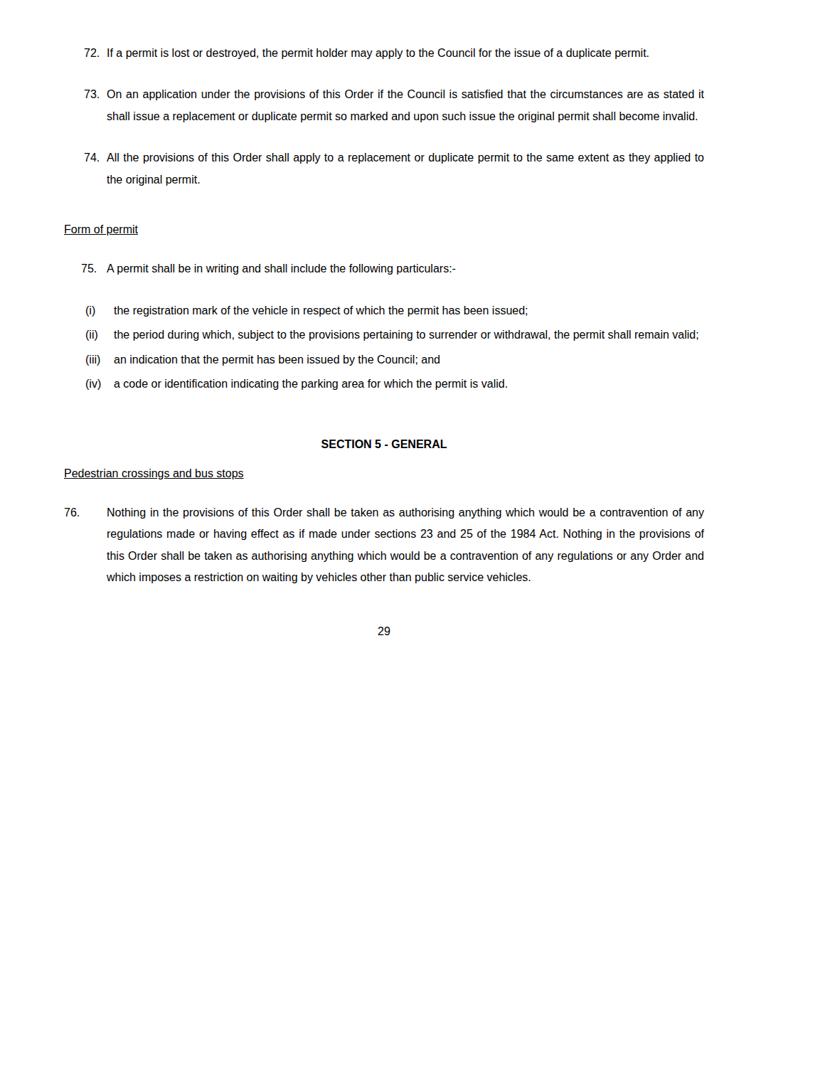72.
If a permit is lost or destroyed, the permit holder may apply to the Council for the issue of a duplicate permit.
73.
On an application under the provisions of this Order if the Council is satisfied that the circumstances are as stated it shall issue a replacement or duplicate permit so marked and upon such issue the original permit shall become invalid.
74.
All the provisions of this Order shall apply to a replacement or duplicate permit to the same extent as they applied to the original permit.
Form of permit
75.
A permit shall be in writing and shall include the following particulars:-
(i) the registration mark of the vehicle in respect of which the permit has been issued;
(ii) the period during which, subject to the provisions pertaining to surrender or withdrawal, the permit shall remain valid;
(iii) an indication that the permit has been issued by the Council; and
(iv) a code or identification indicating the parking area for which the permit is valid.
SECTION 5 - GENERAL
Pedestrian crossings and bus stops
76.
Nothing in the provisions of this Order shall be taken as authorising anything which would be a contravention of any regulations made or having effect as if made under sections 23 and 25 of the 1984 Act. Nothing in the provisions of this Order shall be taken as authorising anything which would be a contravention of any regulations or any Order and which imposes a restriction on waiting by vehicles other than public service vehicles.
29